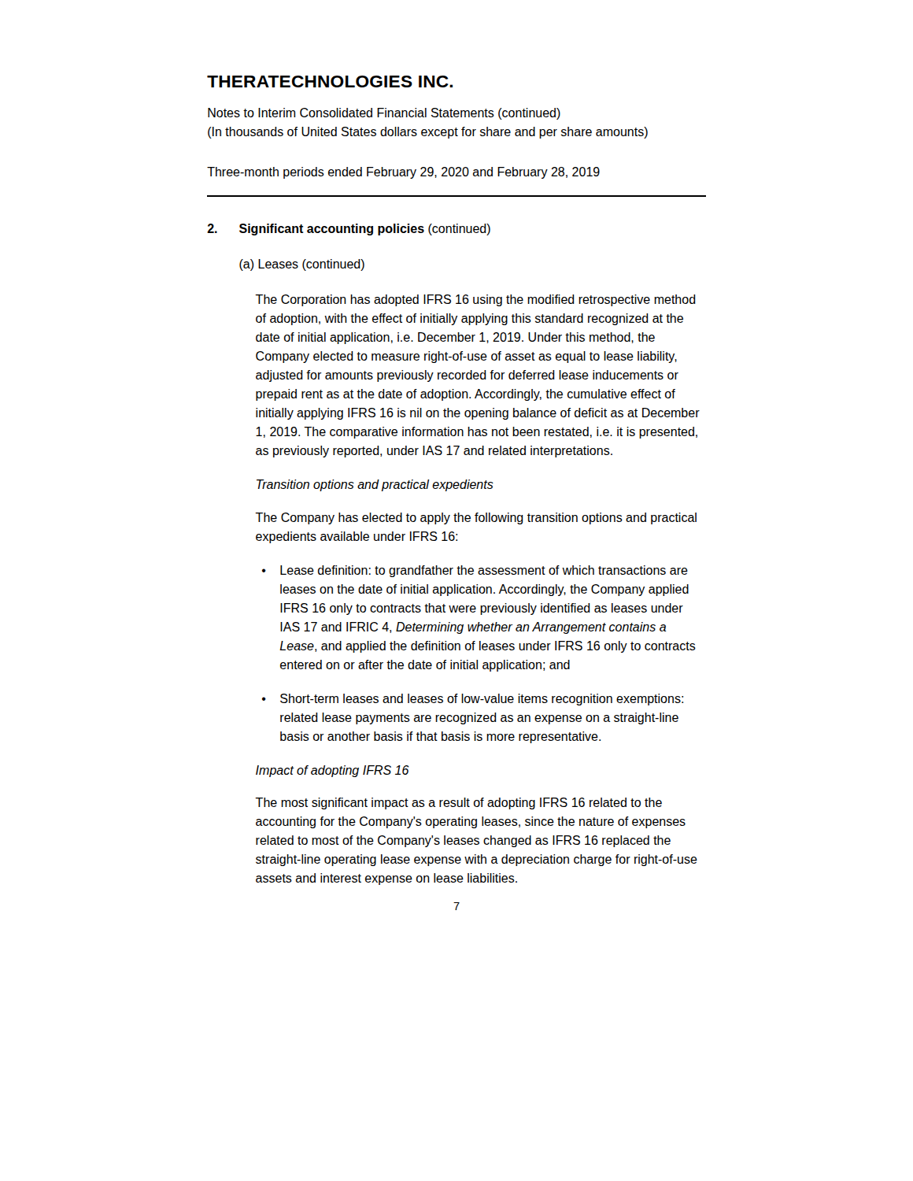THERATECHNOLOGIES INC.
Notes to Interim Consolidated Financial Statements (continued)
(In thousands of United States dollars except for share and per share amounts)
Three-month periods ended February 29, 2020 and February 28, 2019
2.
Significant accounting policies (continued)
(a) Leases (continued)
The Corporation has adopted IFRS 16 using the modified retrospective method of adoption, with the effect of initially applying this standard recognized at the date of initial application, i.e. December 1, 2019. Under this method, the Company elected to measure right-of-use of asset as equal to lease liability, adjusted for amounts previously recorded for deferred lease inducements or prepaid rent as at the date of adoption. Accordingly, the cumulative effect of initially applying IFRS 16 is nil on the opening balance of deficit as at December 1, 2019. The comparative information has not been restated, i.e. it is presented, as previously reported, under IAS 17 and related interpretations.
Transition options and practical expedients
The Company has elected to apply the following transition options and practical expedients available under IFRS 16:
Lease definition: to grandfather the assessment of which transactions are leases on the date of initial application. Accordingly, the Company applied IFRS 16 only to contracts that were previously identified as leases under IAS 17 and IFRIC 4, Determining whether an Arrangement contains a Lease, and applied the definition of leases under IFRS 16 only to contracts entered on or after the date of initial application; and
Short-term leases and leases of low-value items recognition exemptions: related lease payments are recognized as an expense on a straight-line basis or another basis if that basis is more representative.
Impact of adopting IFRS 16
The most significant impact as a result of adopting IFRS 16 related to the accounting for the Company's operating leases, since the nature of expenses related to most of the Company's leases changed as IFRS 16 replaced the straight-line operating lease expense with a depreciation charge for right-of-use assets and interest expense on lease liabilities.
7